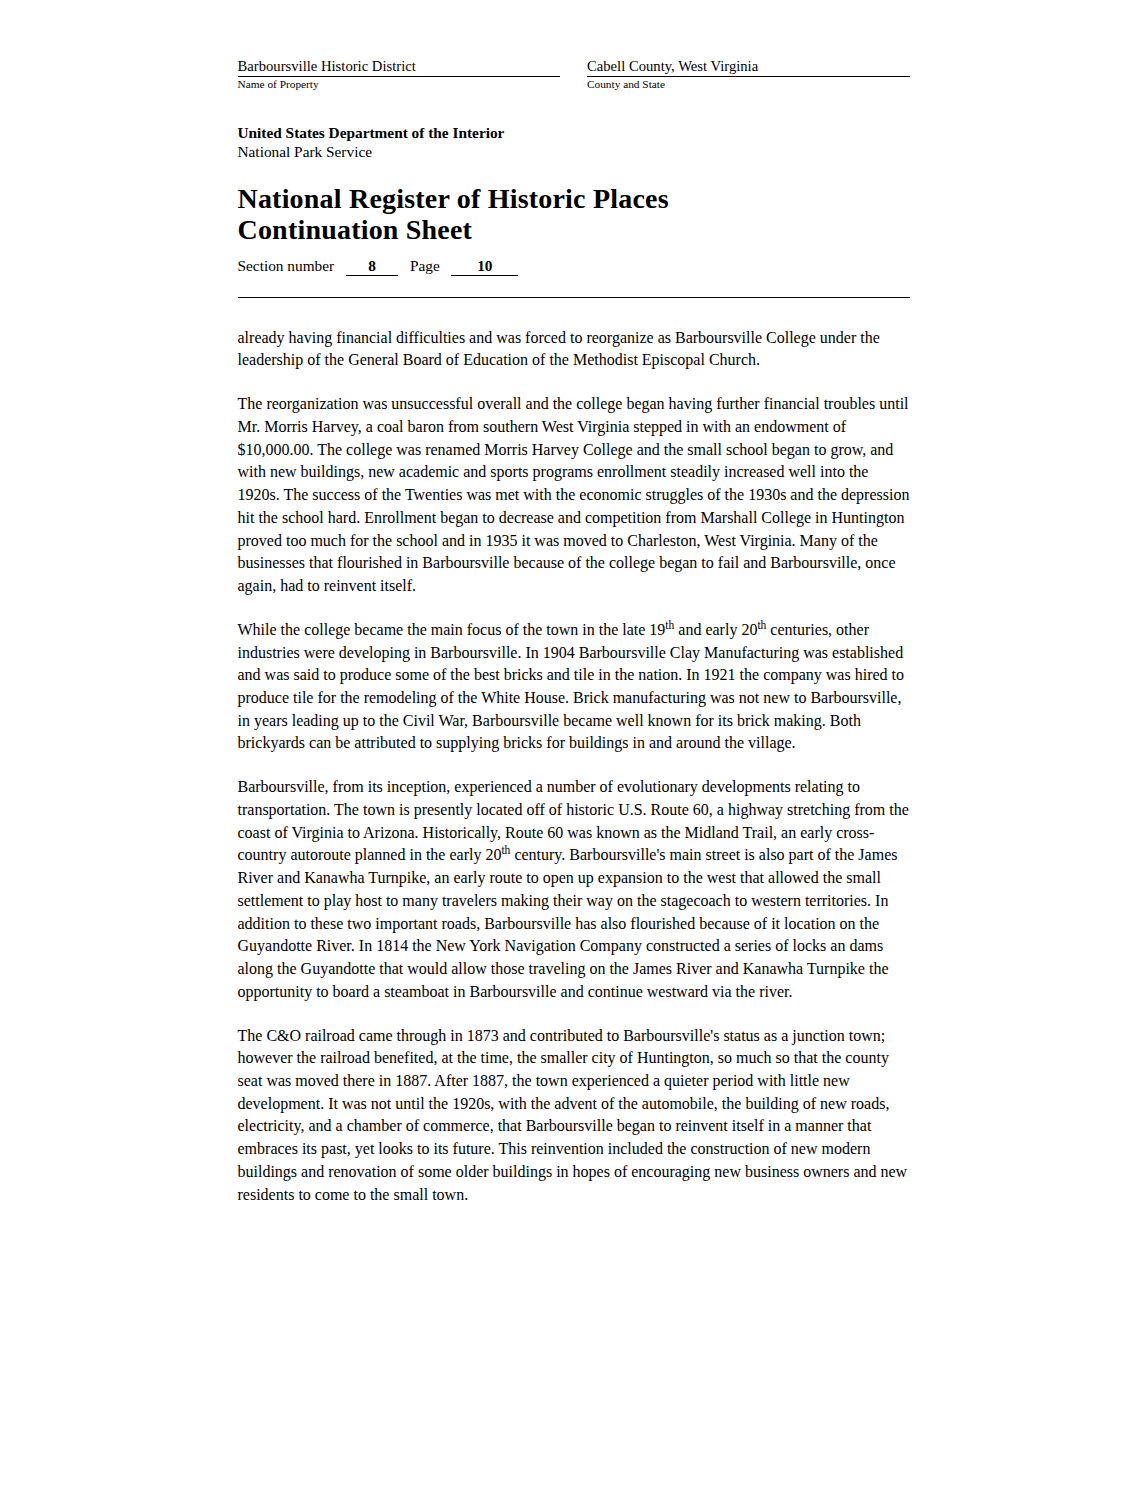Barboursville Historic District
Name of Property
Cabell County, West Virginia
County and State
United States Department of the Interior
National Park Service
National Register of Historic Places
Continuation Sheet
Section number 8 Page 10
already having financial difficulties and was forced to reorganize as Barboursville College under the leadership of the General Board of Education of the Methodist Episcopal Church.
The reorganization was unsuccessful overall and the college began having further financial troubles until Mr. Morris Harvey, a coal baron from southern West Virginia stepped in with an endowment of $10,000.00. The college was renamed Morris Harvey College and the small school began to grow, and with new buildings, new academic and sports programs enrollment steadily increased well into the 1920s. The success of the Twenties was met with the economic struggles of the 1930s and the depression hit the school hard. Enrollment began to decrease and competition from Marshall College in Huntington proved too much for the school and in 1935 it was moved to Charleston, West Virginia. Many of the businesses that flourished in Barboursville because of the college began to fail and Barboursville, once again, had to reinvent itself.
While the college became the main focus of the town in the late 19th and early 20th centuries, other industries were developing in Barboursville. In 1904 Barboursville Clay Manufacturing was established and was said to produce some of the best bricks and tile in the nation. In 1921 the company was hired to produce tile for the remodeling of the White House. Brick manufacturing was not new to Barboursville, in years leading up to the Civil War, Barboursville became well known for its brick making. Both brickyards can be attributed to supplying bricks for buildings in and around the village.
Barboursville, from its inception, experienced a number of evolutionary developments relating to transportation. The town is presently located off of historic U.S. Route 60, a highway stretching from the coast of Virginia to Arizona. Historically, Route 60 was known as the Midland Trail, an early cross-country autoroute planned in the early 20th century. Barboursville's main street is also part of the James River and Kanawha Turnpike, an early route to open up expansion to the west that allowed the small settlement to play host to many travelers making their way on the stagecoach to western territories. In addition to these two important roads, Barboursville has also flourished because of it location on the Guyandotte River. In 1814 the New York Navigation Company constructed a series of locks an dams along the Guyandotte that would allow those traveling on the James River and Kanawha Turnpike the opportunity to board a steamboat in Barboursville and continue westward via the river.
The C&O railroad came through in 1873 and contributed to Barboursville's status as a junction town; however the railroad benefited, at the time, the smaller city of Huntington, so much so that the county seat was moved there in 1887. After 1887, the town experienced a quieter period with little new development. It was not until the 1920s, with the advent of the automobile, the building of new roads, electricity, and a chamber of commerce, that Barboursville began to reinvent itself in a manner that embraces its past, yet looks to its future. This reinvention included the construction of new modern buildings and renovation of some older buildings in hopes of encouraging new business owners and new residents to come to the small town.